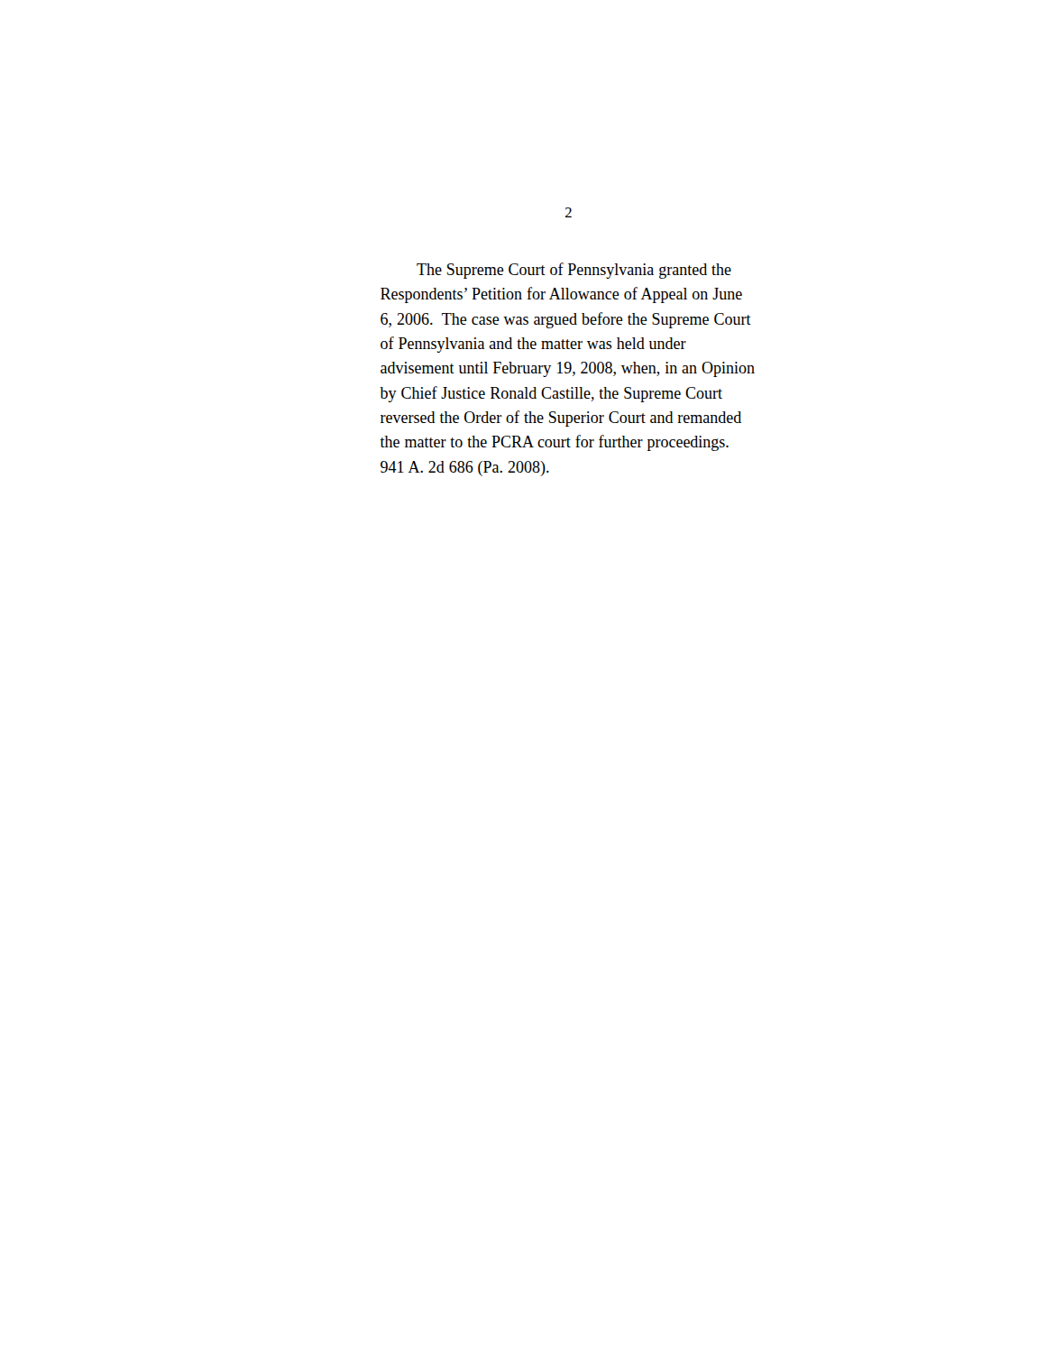2
The Supreme Court of Pennsylvania granted the Respondents’ Petition for Allowance of Appeal on June 6, 2006. The case was argued before the Supreme Court of Pennsylvania and the matter was held under advisement until February 19, 2008, when, in an Opinion by Chief Justice Ronald Castille, the Supreme Court reversed the Order of the Superior Court and remanded the matter to the PCRA court for further proceedings. 941 A. 2d 686 (Pa. 2008).